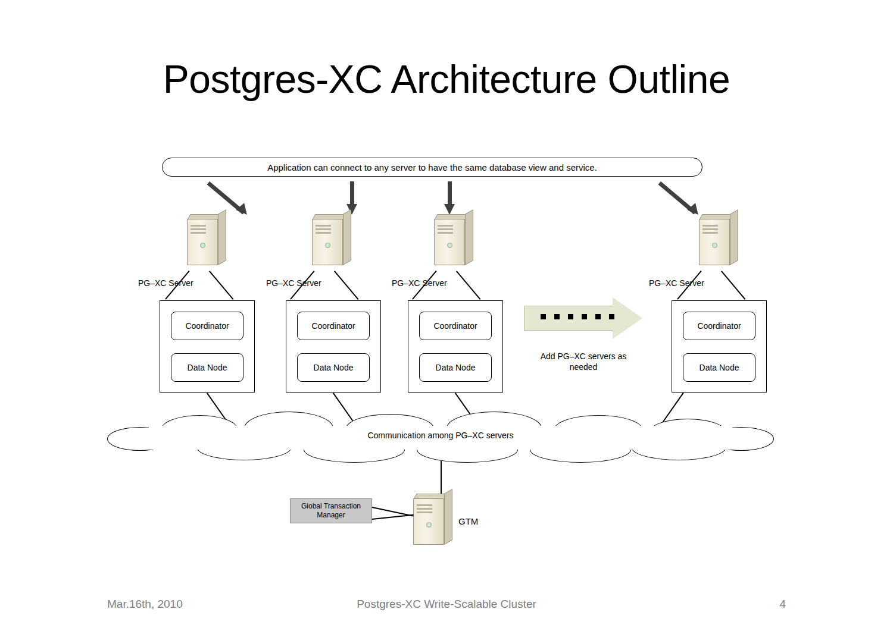Postgres-XC Architecture Outline
Application can connect to any server to have the same database view and service.
PG–XC Server
PG–XC Server
PG–XC Server
PG–XC Server
Coordinator
Data Node
Coordinator
Data Node
Coordinator
Data Node
Coordinator
Data Node
Add PG–XC servers as
needed
Communication among PG–XC servers
GTM
Global Transaction
Manager
Mar.16th, 2010 Postgres-XC Write-Scalable Cluster 4